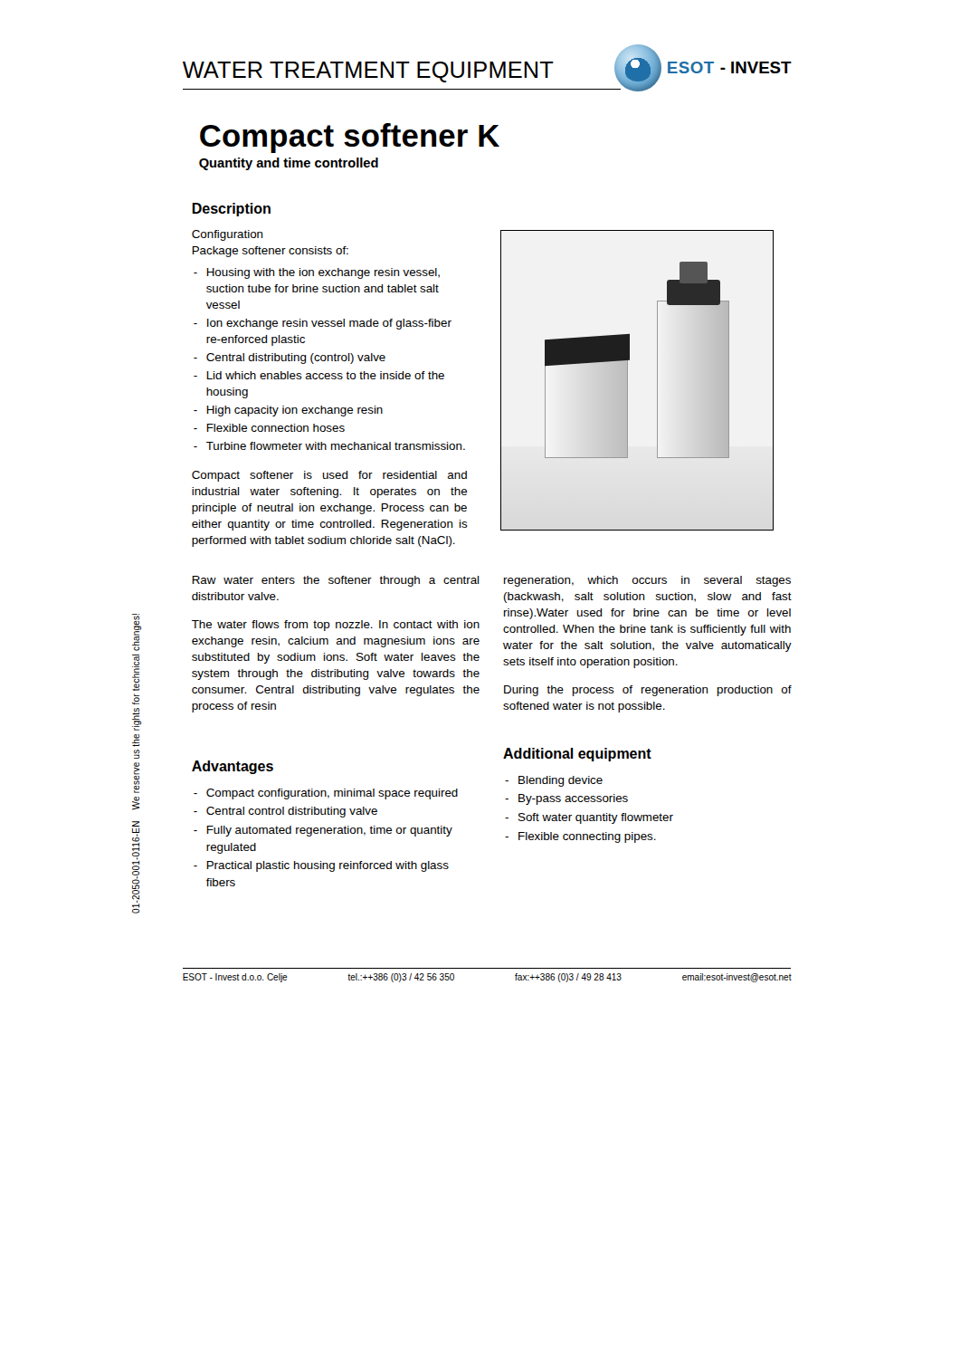ESOT- INVEST
WATER TREATMENT EQUIPMENT
Compact softener K
Quantity and time controlled
Description
Configuration
Package softener consists of:
Housing with the ion exchange resin vessel, suction tube for brine suction and tablet salt vessel
Ion exchange resin vessel made of glass-fiber re-enforced plastic
Central distributing (control) valve
Lid which enables access to the inside of the housing
High capacity ion exchange resin
Flexible connection hoses
Turbine flowmeter with mechanical transmission.
Compact softener is used for residential and industrial water softening. It operates on the principle of neutral ion exchange. Process can be either quantity or time controlled. Regeneration is performed with tablet sodium chloride salt (NaCl).
Raw water enters the softener through a central distributor valve.
The water flows from top nozzle. In contact with ion exchange resin, calcium and magnesium ions are substituted by sodium ions. Soft water leaves the system through the distributing valve towards the consumer. Central distributing valve regulates the process of resin
regeneration, which occurs in several stages (backwash, salt solution suction, slow and fast rinse).Water used for brine can be time or level controlled. When the brine tank is sufficiently full with water for the salt solution, the valve automatically sets itself into operation position.
During the process of regeneration production of softened water is not possible.
Advantages
Compact configuration, minimal space required
Central control distributing valve
Fully automated regeneration, time or quantity regulated
Practical plastic housing reinforced with glass fibers
Additional equipment
Blending device
By-pass accessories
Soft water quantity flowmeter
Flexible connecting pipes.
01-2050-001-0116-EN We reserve us the rights for technical changes!
ESOT - Invest d.o.o. Celje tel.:++386 (0)3 / 42 56 350 fax:++386 (0)3 / 49 28 413 email:esot-invest@esot.net